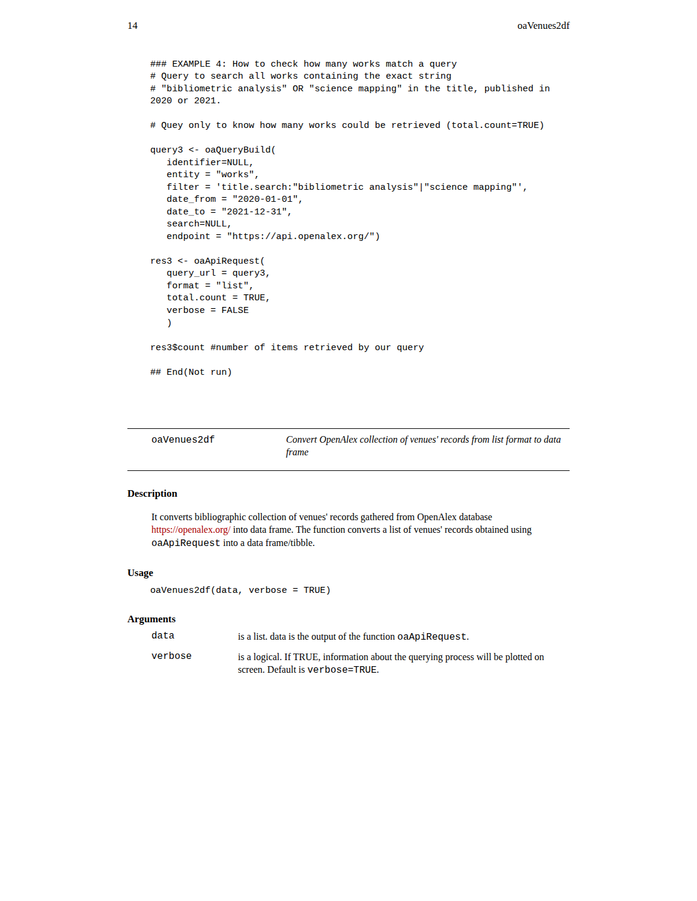14 oaVenues2df
### EXAMPLE 4: How to check how many works match a query
# Query to search all works containing the exact string
# "bibliometric analysis" OR "science mapping" in the title, published in 2020 or 2021.

# Quey only to know how many works could be retrieved (total.count=TRUE)

query3 <- oaQueryBuild(
   identifier=NULL,
   entity = "works",
   filter = 'title.search:"bibliometric analysis"|"science mapping"',
   date_from = "2020-01-01",
   date_to = "2021-12-31",
   search=NULL,
   endpoint = "https://api.openalex.org/")

res3 <- oaApiRequest(
   query_url = query3,
   format = "list",
   total.count = TRUE,
   verbose = FALSE
   )

res3$count #number of items retrieved by our query

## End(Not run)
oaVenues2df
Convert OpenAlex collection of venues' records from list format to data frame
Description
It converts bibliographic collection of venues' records gathered from OpenAlex database https://openalex.org/ into data frame. The function converts a list of venues' records obtained using oaApiRequest into a data frame/tibble.
Usage
oaVenues2df(data, verbose = TRUE)
Arguments
data
is a list. data is the output of the function oaApiRequest.
verbose
is a logical. If TRUE, information about the querying process will be plotted on screen. Default is verbose=TRUE.